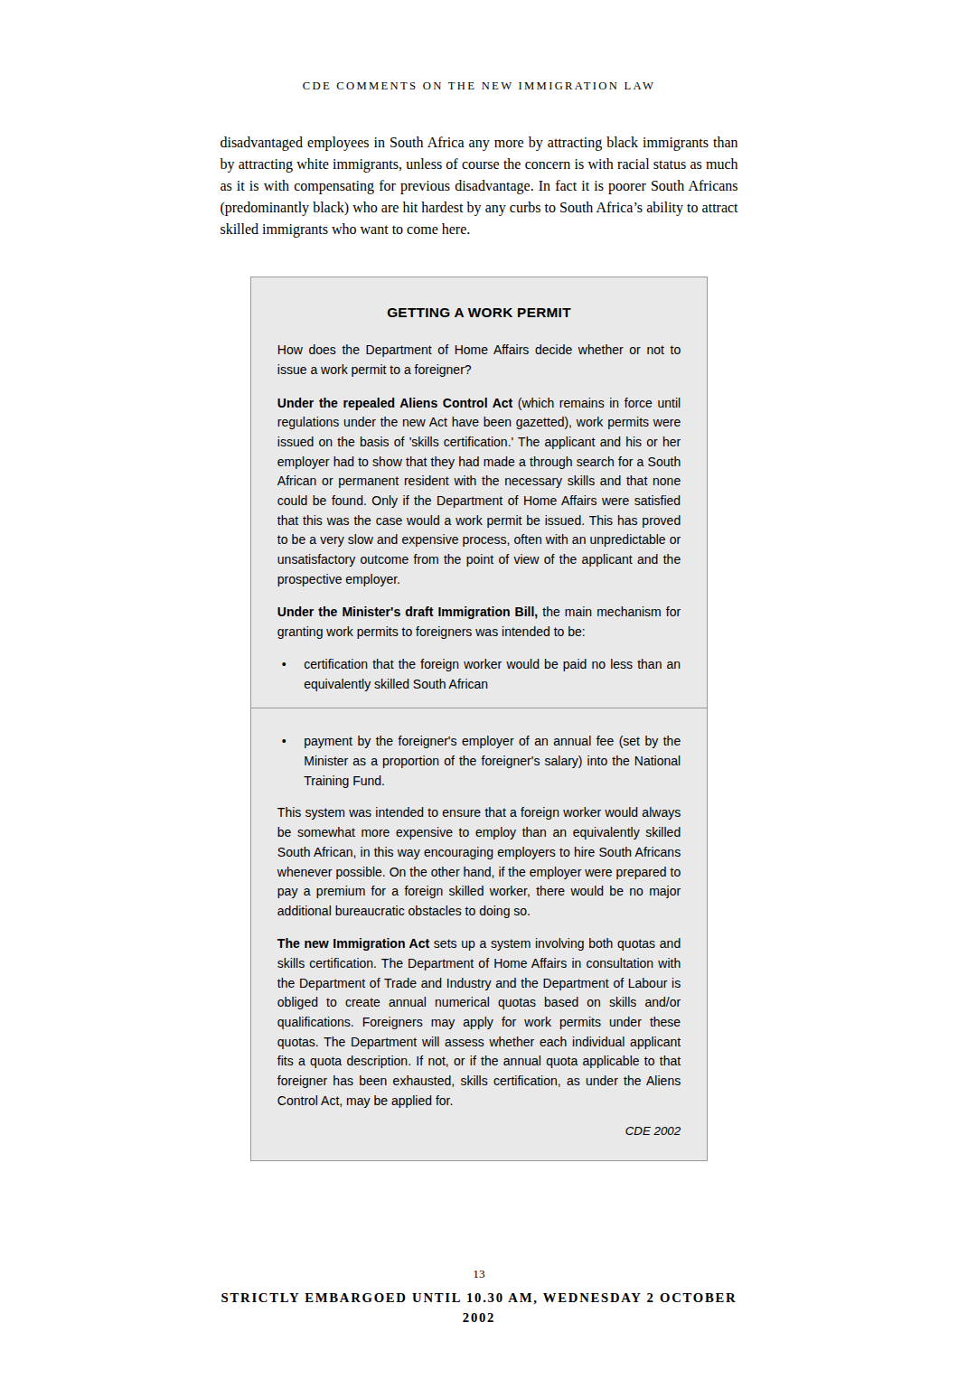CDE Comments on the New Immigration Law
disadvantaged employees in South Africa any more by attracting black immigrants than by attracting white immigrants, unless of course the concern is with racial status as much as it is with compensating for previous disadvantage. In fact it is poorer South Africans (predominantly black) who are hit hardest by any curbs to South Africa’s ability to attract skilled immigrants who want to come here.
GETTING A WORK PERMIT
How does the Department of Home Affairs decide whether or not to issue a work permit to a foreigner?
Under the repealed Aliens Control Act (which remains in force until regulations under the new Act have been gazetted), work permits were issued on the basis of 'skills certification.' The applicant and his or her employer had to show that they had made a through search for a South African or permanent resident with the necessary skills and that none could be found. Only if the Department of Home Affairs were satisfied that this was the case would a work permit be issued. This has proved to be a very slow and expensive process, often with an unpredictable or unsatisfactory outcome from the point of view of the applicant and the prospective employer.
Under the Minister's draft Immigration Bill, the main mechanism for granting work permits to foreigners was intended to be:
certification that the foreign worker would be paid no less than an equivalently skilled South African
payment by the foreigner's employer of an annual fee (set by the Minister as a proportion of the foreigner's salary) into the National Training Fund.
This system was intended to ensure that a foreign worker would always be somewhat more expensive to employ than an equivalently skilled South African, in this way encouraging employers to hire South Africans whenever possible. On the other hand, if the employer were prepared to pay a premium for a foreign skilled worker, there would be no major additional bureaucratic obstacles to doing so.
The new Immigration Act sets up a system involving both quotas and skills certification. The Department of Home Affairs in consultation with the Department of Trade and Industry and the Department of Labour is obliged to create annual numerical quotas based on skills and/or qualifications. Foreigners may apply for work permits under these quotas. The Department will assess whether each individual applicant fits a quota description. If not, or if the annual quota applicable to that foreigner has been exhausted, skills certification, as under the Aliens Control Act, may be applied for.
CDE 2002
13
Strictly embargoed until 10.30 am, Wednesday 2 October 2002